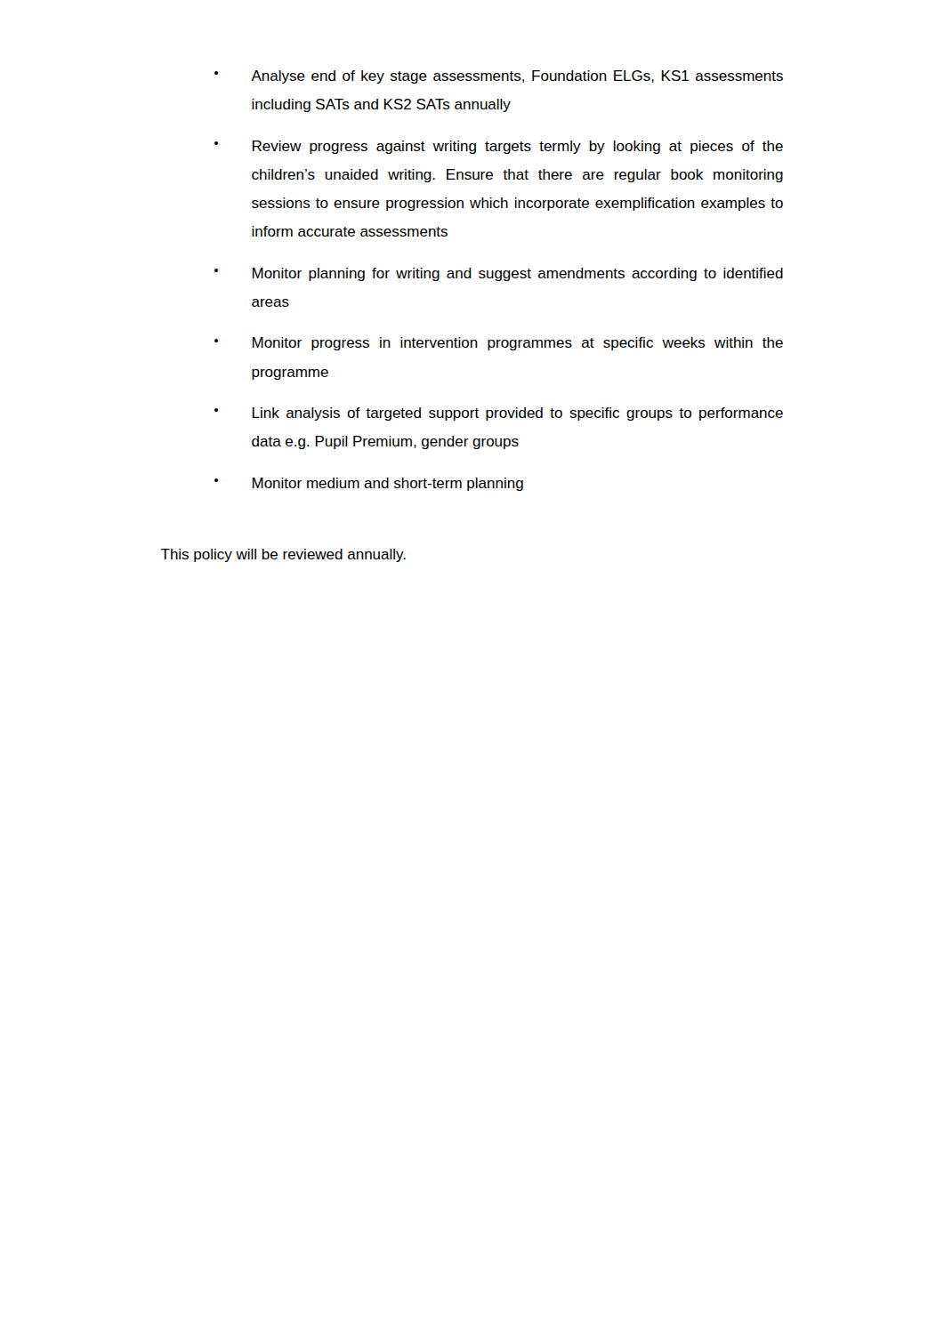Analyse end of key stage assessments, Foundation ELGs, KS1 assessments including SATs and KS2 SATs annually
Review progress against writing targets termly by looking at pieces of the children’s unaided writing. Ensure that there are regular book monitoring sessions to ensure progression which incorporate exemplification examples to inform accurate assessments
Monitor planning for writing and suggest amendments according to identified areas
Monitor progress in intervention programmes at specific weeks within the programme
Link analysis of targeted support provided to specific groups to performance data e.g. Pupil Premium, gender groups
Monitor medium and short-term planning
This policy will be reviewed annually.